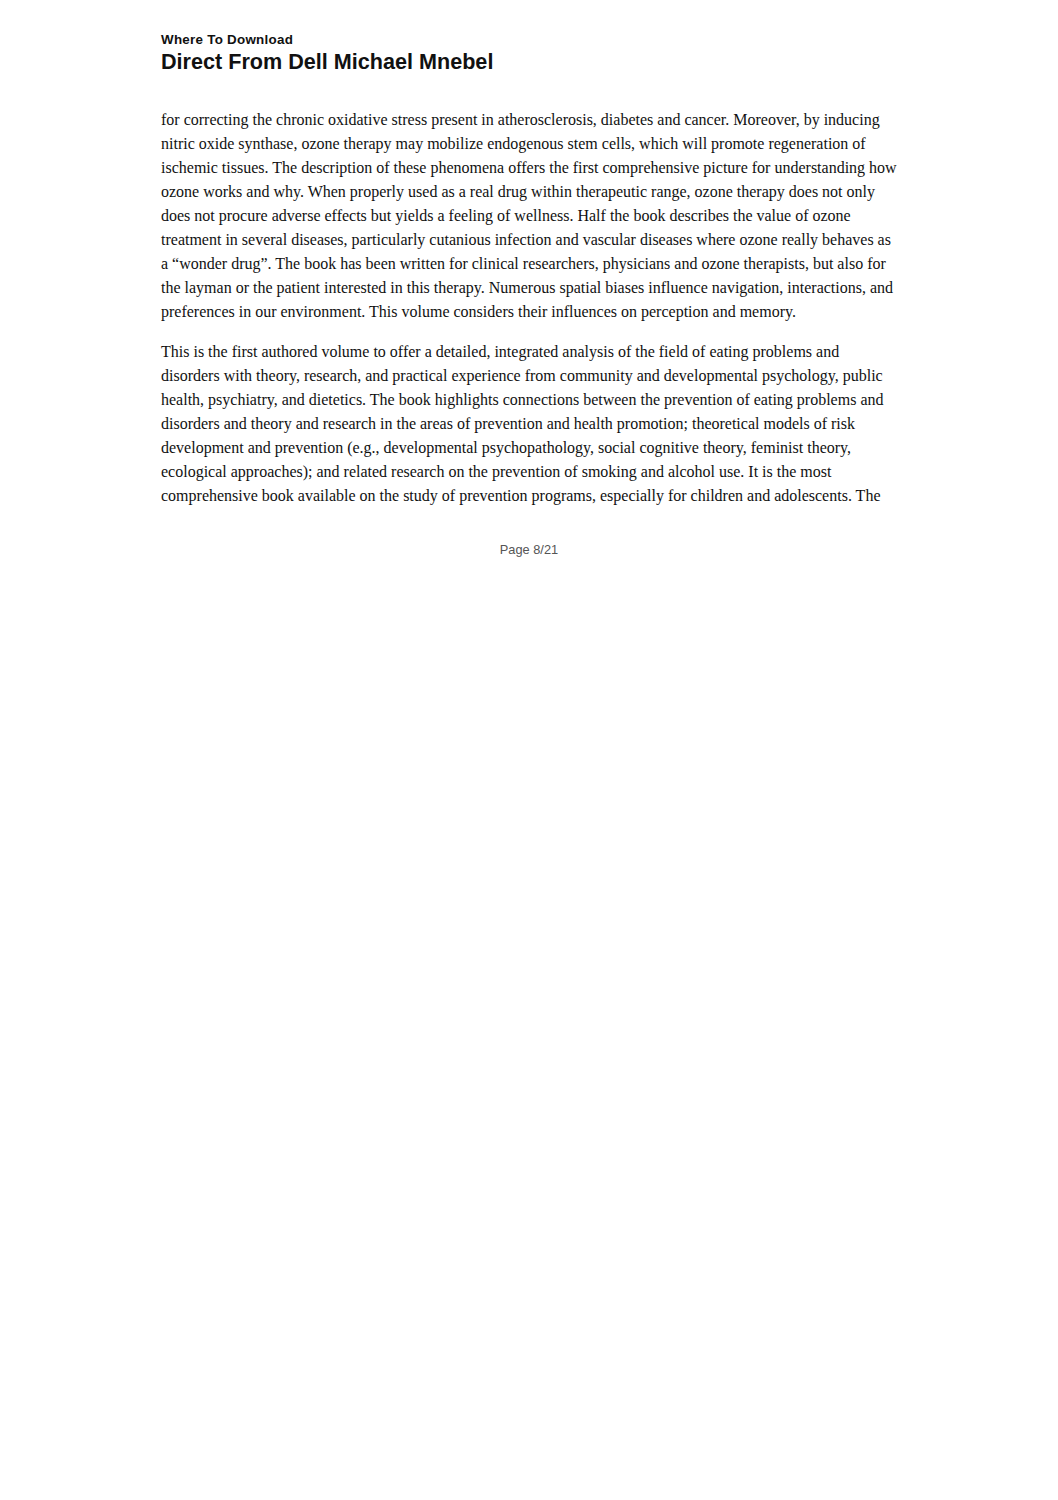Where To Download Direct From Dell Michael Mnebel
for correcting the chronic oxidative stress present in atherosclerosis, diabetes and cancer. Moreover, by inducing nitric oxide synthase, ozone therapy may mobilize endogenous stem cells, which will promote regeneration of ischemic tissues. The description of these phenomena offers the first comprehensive picture for understanding how ozone works and why. When properly used as a real drug within therapeutic range, ozone therapy does not only does not procure adverse effects but yields a feeling of wellness. Half the book describes the value of ozone treatment in several diseases, particularly cutanious infection and vascular diseases where ozone really behaves as a “wonder drug”. The book has been written for clinical researchers, physicians and ozone therapists, but also for the layman or the patient interested in this therapy. Numerous spatial biases influence navigation, interactions, and preferences in our environment. This volume considers their influences on perception and memory.
This is the first authored volume to offer a detailed, integrated analysis of the field of eating problems and disorders with theory, research, and practical experience from community and developmental psychology, public health, psychiatry, and dietetics. The book highlights connections between the prevention of eating problems and disorders and theory and research in the areas of prevention and health promotion; theoretical models of risk development and prevention (e.g., developmental psychopathology, social cognitive theory, feminist theory, ecological approaches); and related research on the prevention of smoking and alcohol use. It is the most comprehensive book available on the study of prevention programs, especially for children and adolescents. The
Page 8/21